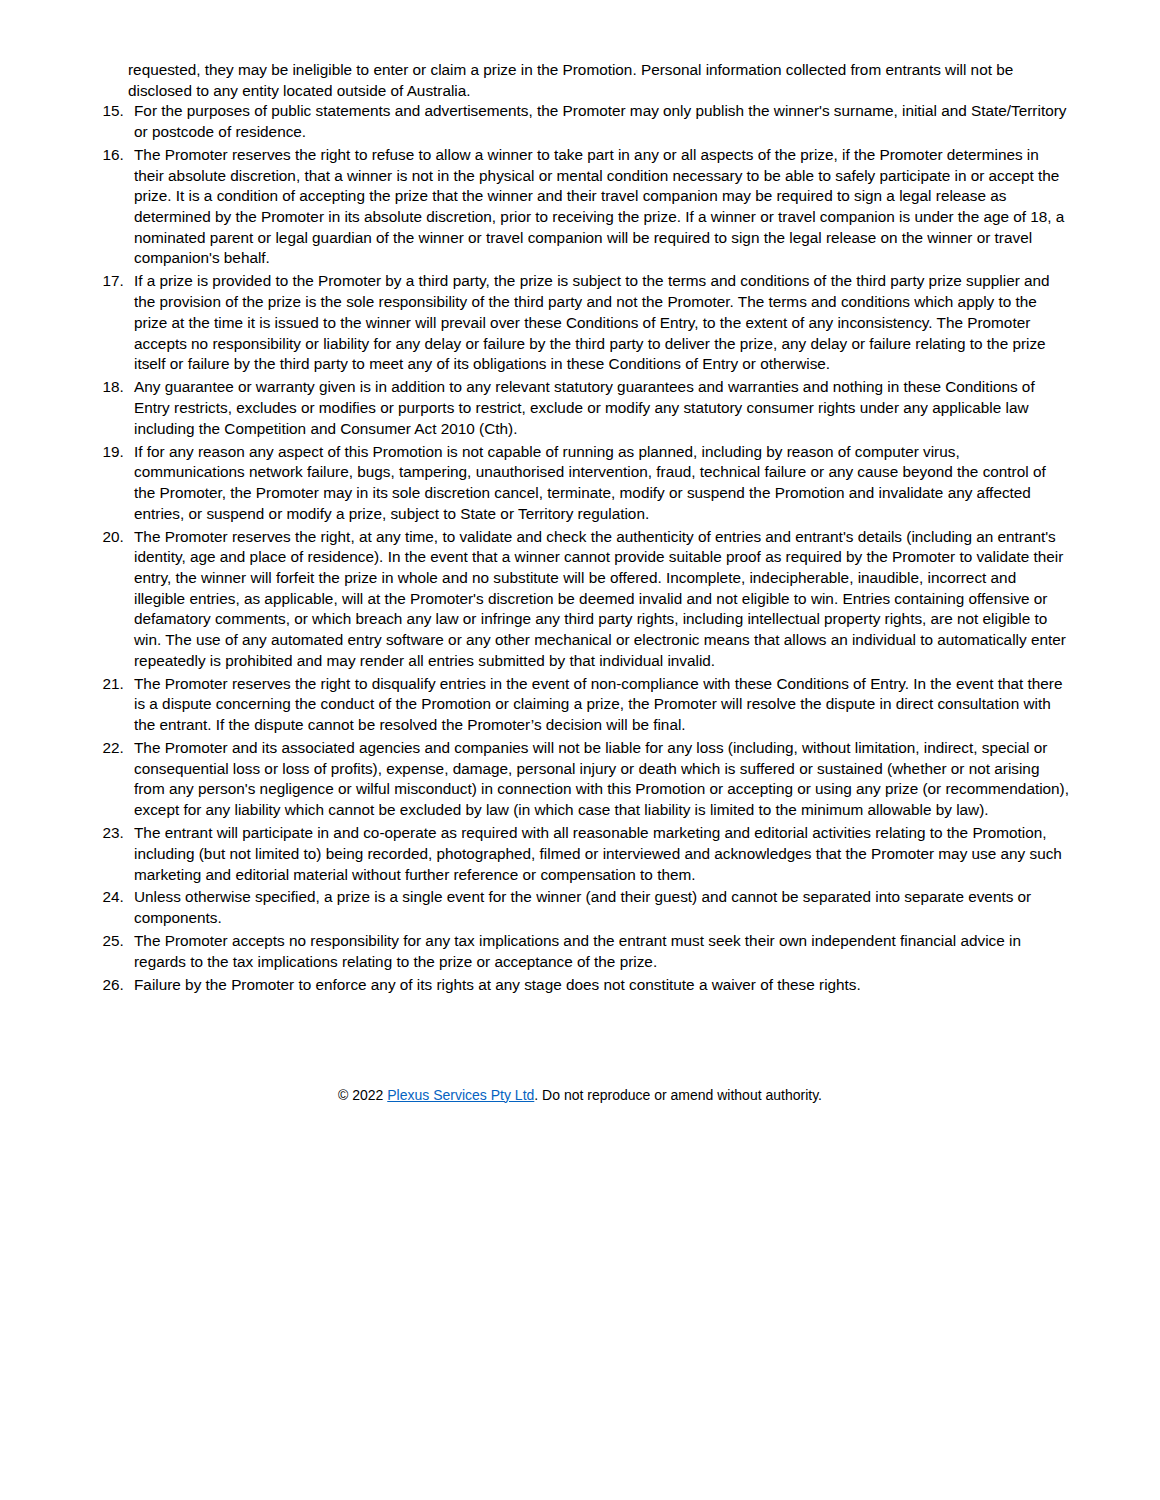requested, they may be ineligible to enter or claim a prize in the Promotion. Personal information collected from entrants will not be disclosed to any entity located outside of Australia.
For the purposes of public statements and advertisements, the Promoter may only publish the winner's surname, initial and State/Territory or postcode of residence.
The Promoter reserves the right to refuse to allow a winner to take part in any or all aspects of the prize, if the Promoter determines in their absolute discretion, that a winner is not in the physical or mental condition necessary to be able to safely participate in or accept the prize. It is a condition of accepting the prize that the winner and their travel companion may be required to sign a legal release as determined by the Promoter in its absolute discretion, prior to receiving the prize. If a winner or travel companion is under the age of 18, a nominated parent or legal guardian of the winner or travel companion will be required to sign the legal release on the winner or travel companion's behalf.
If a prize is provided to the Promoter by a third party, the prize is subject to the terms and conditions of the third party prize supplier and the provision of the prize is the sole responsibility of the third party and not the Promoter. The terms and conditions which apply to the prize at the time it is issued to the winner will prevail over these Conditions of Entry, to the extent of any inconsistency. The Promoter accepts no responsibility or liability for any delay or failure by the third party to deliver the prize, any delay or failure relating to the prize itself or failure by the third party to meet any of its obligations in these Conditions of Entry or otherwise.
Any guarantee or warranty given is in addition to any relevant statutory guarantees and warranties and nothing in these Conditions of Entry restricts, excludes or modifies or purports to restrict, exclude or modify any statutory consumer rights under any applicable law including the Competition and Consumer Act 2010 (Cth).
If for any reason any aspect of this Promotion is not capable of running as planned, including by reason of computer virus, communications network failure, bugs, tampering, unauthorised intervention, fraud, technical failure or any cause beyond the control of the Promoter, the Promoter may in its sole discretion cancel, terminate, modify or suspend the Promotion and invalidate any affected entries, or suspend or modify a prize, subject to State or Territory regulation.
The Promoter reserves the right, at any time, to validate and check the authenticity of entries and entrant's details (including an entrant's identity, age and place of residence). In the event that a winner cannot provide suitable proof as required by the Promoter to validate their entry, the winner will forfeit the prize in whole and no substitute will be offered. Incomplete, indecipherable, inaudible, incorrect and illegible entries, as applicable, will at the Promoter's discretion be deemed invalid and not eligible to win. Entries containing offensive or defamatory comments, or which breach any law or infringe any third party rights, including intellectual property rights, are not eligible to win. The use of any automated entry software or any other mechanical or electronic means that allows an individual to automatically enter repeatedly is prohibited and may render all entries submitted by that individual invalid.
The Promoter reserves the right to disqualify entries in the event of non-compliance with these Conditions of Entry. In the event that there is a dispute concerning the conduct of the Promotion or claiming a prize, the Promoter will resolve the dispute in direct consultation with the entrant. If the dispute cannot be resolved the Promoter’s decision will be final.
The Promoter and its associated agencies and companies will not be liable for any loss (including, without limitation, indirect, special or consequential loss or loss of profits), expense, damage, personal injury or death which is suffered or sustained (whether or not arising from any person's negligence or wilful misconduct) in connection with this Promotion or accepting or using any prize (or recommendation), except for any liability which cannot be excluded by law (in which case that liability is limited to the minimum allowable by law).
The entrant will participate in and co-operate as required with all reasonable marketing and editorial activities relating to the Promotion, including (but not limited to) being recorded, photographed, filmed or interviewed and acknowledges that the Promoter may use any such marketing and editorial material without further reference or compensation to them.
Unless otherwise specified, a prize is a single event for the winner (and their guest) and cannot be separated into separate events or components.
The Promoter accepts no responsibility for any tax implications and the entrant must seek their own independent financial advice in regards to the tax implications relating to the prize or acceptance of the prize.
Failure by the Promoter to enforce any of its rights at any stage does not constitute a waiver of these rights.
© 2022 Plexus Services Pty Ltd. Do not reproduce or amend without authority.